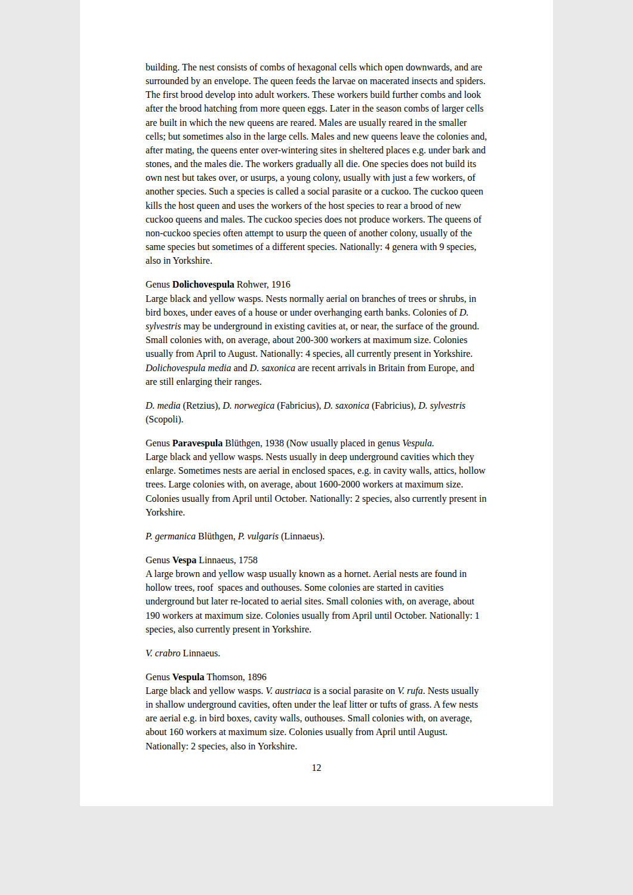building. The nest consists of combs of hexagonal cells which open downwards, and are surrounded by an envelope. The queen feeds the larvae on macerated insects and spiders. The first brood develop into adult workers. These workers build further combs and look after the brood hatching from more queen eggs. Later in the season combs of larger cells are built in which the new queens are reared. Males are usually reared in the smaller cells; but sometimes also in the large cells. Males and new queens leave the colonies and, after mating, the queens enter over-wintering sites in sheltered places e.g. under bark and stones, and the males die. The workers gradually all die. One species does not build its own nest but takes over, or usurps, a young colony, usually with just a few workers, of another species. Such a species is called a social parasite or a cuckoo. The cuckoo queen kills the host queen and uses the workers of the host species to rear a brood of new cuckoo queens and males. The cuckoo species does not produce workers. The queens of non-cuckoo species often attempt to usurp the queen of another colony, usually of the same species but sometimes of a different species. Nationally: 4 genera with 9 species, also in Yorkshire.
Genus Dolichovespula Rohwer, 1916
Large black and yellow wasps. Nests normally aerial on branches of trees or shrubs, in bird boxes, under eaves of a house or under overhanging earth banks. Colonies of D. sylvestris may be underground in existing cavities at, or near, the surface of the ground. Small colonies with, on average, about 200-300 workers at maximum size. Colonies usually from April to August. Nationally: 4 species, all currently present in Yorkshire. Dolichovespula media and D. saxonica are recent arrivals in Britain from Europe, and are still enlarging their ranges.
D. media (Retzius), D. norwegica (Fabricius), D. saxonica (Fabricius), D. sylvestris (Scopoli).
Genus Paravespula Blüthgen, 1938 (Now usually placed in genus Vespula.
Large black and yellow wasps. Nests usually in deep underground cavities which they enlarge. Sometimes nests are aerial in enclosed spaces, e.g. in cavity walls, attics, hollow trees. Large colonies with, on average, about 1600-2000 workers at maximum size. Colonies usually from April until October. Nationally: 2 species, also currently present in Yorkshire.
P. germanica Blüthgen, P. vulgaris (Linnaeus).
Genus Vespa Linnaeus, 1758
A large brown and yellow wasp usually known as a hornet. Aerial nests are found in hollow trees, roof spaces and outhouses. Some colonies are started in cavities underground but later re-located to aerial sites. Small colonies with, on average, about 190 workers at maximum size. Colonies usually from April until October. Nationally: 1 species, also currently present in Yorkshire.
V. crabro Linnaeus.
Genus Vespula Thomson, 1896
Large black and yellow wasps. V. austriaca is a social parasite on V. rufa. Nests usually in shallow underground cavities, often under the leaf litter or tufts of grass. A few nests are aerial e.g. in bird boxes, cavity walls, outhouses. Small colonies with, on average, about 160 workers at maximum size. Colonies usually from April until August. Nationally: 2 species, also in Yorkshire.
12